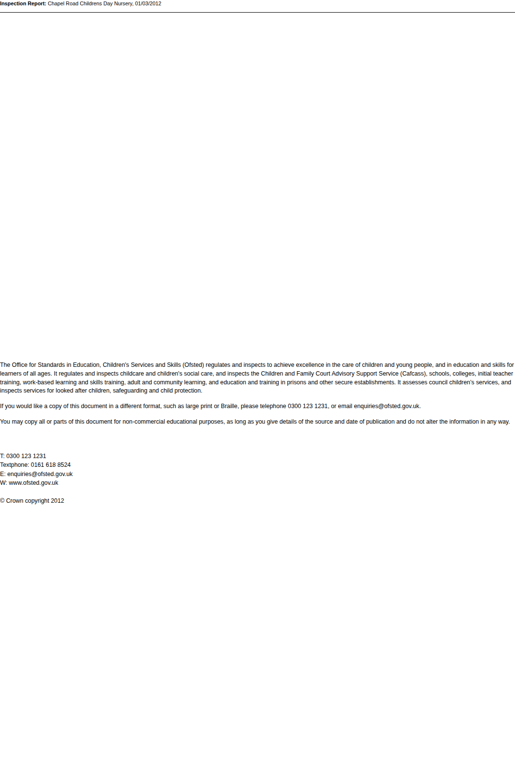Inspection Report: Chapel Road Childrens Day Nursery, 01/03/2012
The Office for Standards in Education, Children's Services and Skills (Ofsted) regulates and inspects to achieve excellence in the care of children and young people, and in education and skills for learners of all ages. It regulates and inspects childcare and children's social care, and inspects the Children and Family Court Advisory Support Service (Cafcass), schools, colleges, initial teacher training, work-based learning and skills training, adult and community learning, and education and training in prisons and other secure establishments. It assesses council children’s services, and inspects services for looked after children, safeguarding and child protection.
If you would like a copy of this document in a different format, such as large print or Braille, please telephone 0300 123 1231, or email enquiries@ofsted.gov.uk.
You may copy all or parts of this document for non-commercial educational purposes, as long as you give details of the source and date of publication and do not alter the information in any way.
T: 0300 123 1231
Textphone: 0161 618 8524
E: enquiries@ofsted.gov.uk
W: www.ofsted.gov.uk
© Crown copyright 2012
2